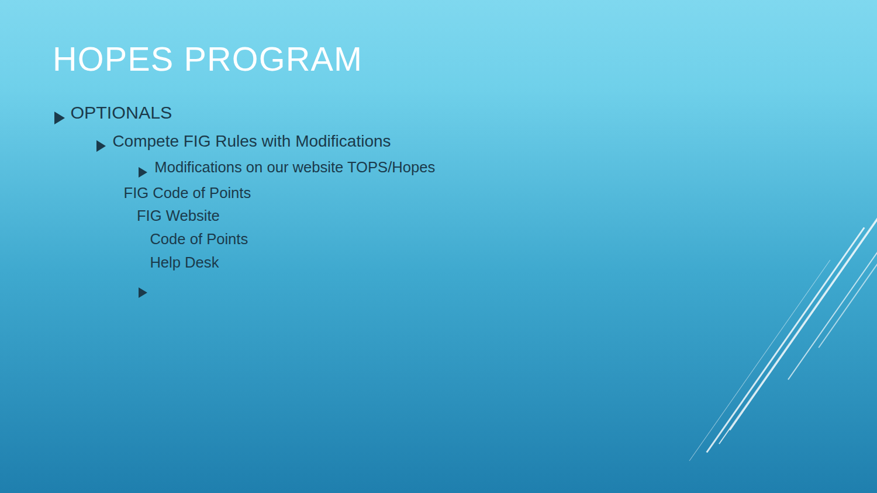Hopes Program
OPTIONALS
Compete FIG Rules with Modifications
Modifications on our website TOPS/Hopes
FIG Code of Points
FIG Website
Code of Points
Help Desk